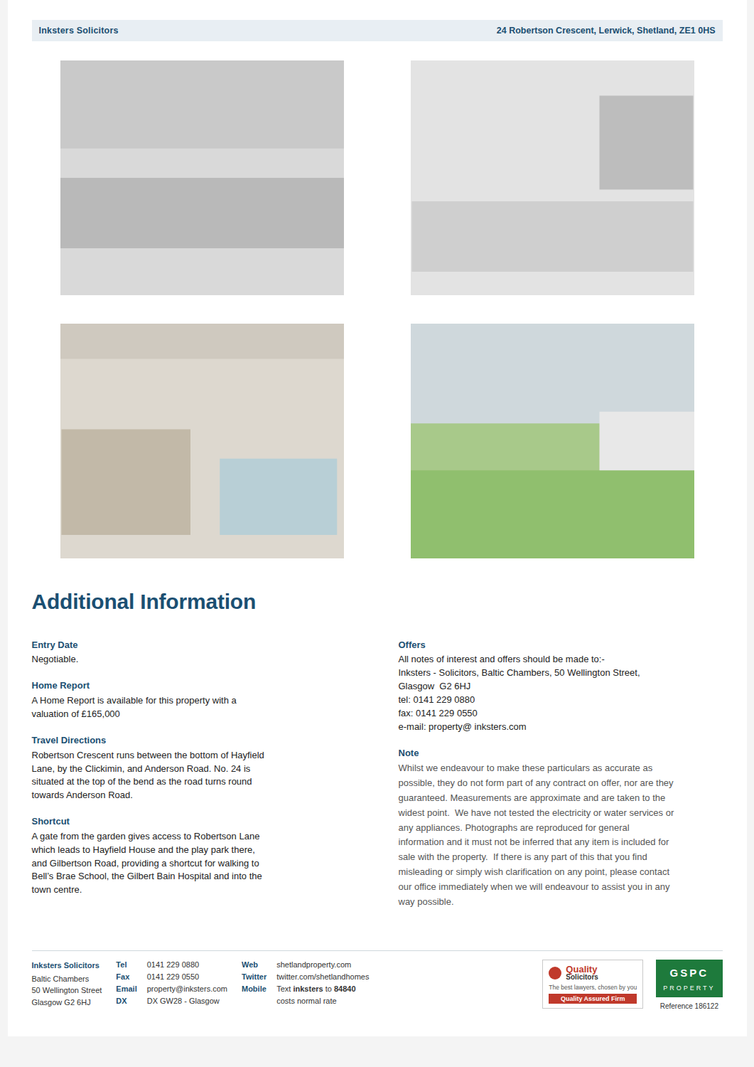Inksters Solicitors 24 Robertson Crescent, Lerwick, Shetland, ZE1 0HS
Additional Information
Entry Date
Negotiable.
Home Report
A Home Report is available for this property with a valuation of £165,000
Travel Directions
Robertson Crescent runs between the bottom of Hayfield Lane, by the Clickimin, and Anderson Road. No. 24 is situated at the top of the bend as the road turns round towards Anderson Road.
Shortcut
A gate from the garden gives access to Robertson Lane which leads to Hayfield House and the play park there, and Gilbertson Road, providing a shortcut for walking to Bell’s Brae School, the Gilbert Bain Hospital and into the town centre.
Offers
All notes of interest and offers should be made to:-
Inksters - Solicitors, Baltic Chambers, 50 Wellington Street, Glasgow G2 6HJ
tel: 0141 229 0880
fax: 0141 229 0550
e-mail: property@ inksters.com
Note
Whilst we endeavour to make these particulars as accurate as possible, they do not form part of any contract on offer, nor are they guaranteed. Measurements are approximate and are taken to the widest point. We have not tested the electricity or water services or any appliances. Photographs are reproduced for general information and it must not be inferred that any item is included for sale with the property. If there is any part of this that you find misleading or simply wish clarification on any point, please contact our office immediately when we will endeavour to assist you in any way possible.
Inksters Solicitors
Baltic Chambers
50 Wellington Street
Glasgow G2 6HJ
| Tel | 0141 229 0880 |
| Fax | 0141 229 0550 |
| Email | property@inksters.com |
| DX | DX GW28 - Glasgow |
| Web | shetlandproperty.com |
| Twitter | twitter.com/shetlandhomes |
| Mobile | Text inksters to 84840 |
| | costs normal rate |
QualitySolicitors
The best lawyers, chosen by you
Quality Assured Firm
GSPC
PROPERTY
Reference 186122